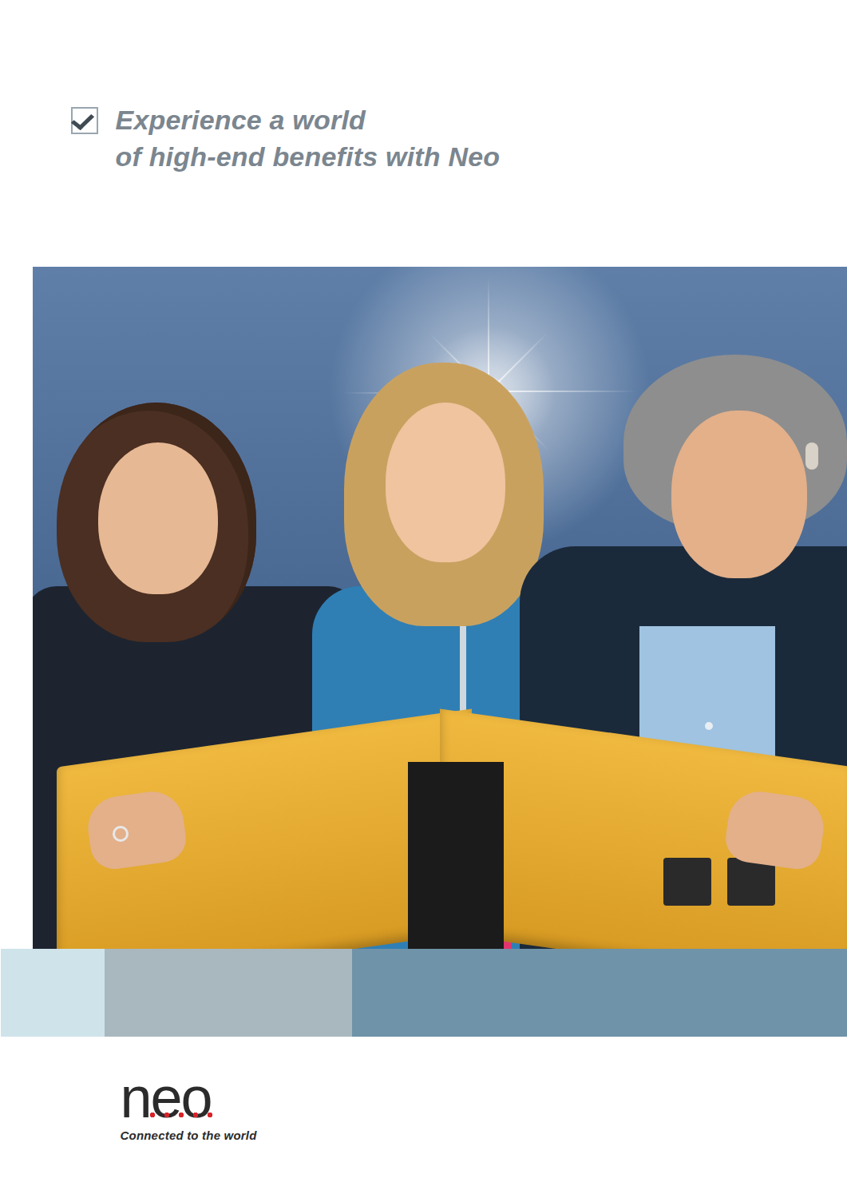Experience a world of high-end benefits with Neo
neo
Connected to the world